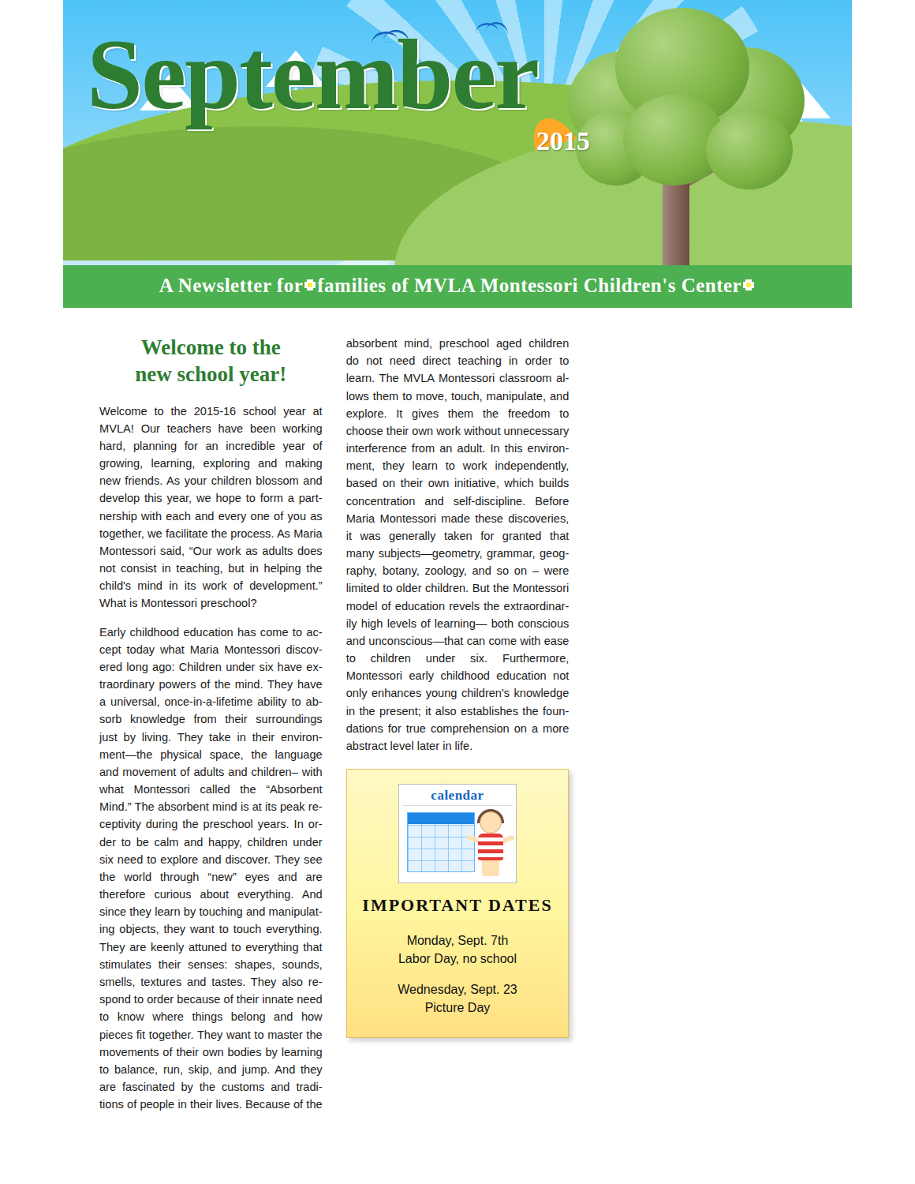September
2015
A Newsletter for families of MVLA Montessori Children's Center
Welcome to the
new school year!
Welcome to the 2015-16 school year at MVLA! Our teachers have been working hard, planning for an incredible year of growing, learning, exploring and making new friends. As your children blossom and develop this year, we hope to form a partnership with each and every one of you as together, we facilitate the process. As Maria Montessori said, “Our work as adults does not consist in teaching, but in helping the child's mind in its work of development.” What is Montessori preschool?
Early childhood education has come to accept today what Maria Montessori discovered long ago: Children under six have extraordinary powers of the mind. They have a universal, once-in-a-lifetime ability to absorb knowledge from their surroundings just by living. They take in their environment—the physical space, the language and movement of adults and children– with what Montessori called the “Absorbent Mind.” The absorbent mind is at its peak receptivity during the preschool years. In order to be calm and happy, children under six need to explore and discover. They see the world through “new” eyes and are therefore curious about everything. And since they learn by touching and manipulating objects, they want to touch everything. They are keenly attuned to everything that stimulates their senses: shapes, sounds, smells, textures and tastes. They also respond to order because of their innate need to know where things belong and how pieces fit together. They want to master the movements of their own bodies by learning to balance, run, skip, and jump. And they are fascinated by the customs and traditions of people in their lives. Because of the absorbent mind, preschool aged children do not need direct teaching in order to learn. The MVLA Montessori classroom allows them to move, touch, manipulate, and explore. It gives them the freedom to choose their own work without unnecessary interference from an adult. In this environment, they learn to work independently, based on their own initiative, which builds concentration and self-discipline. Before Maria Montessori made these discoveries, it was generally taken for granted that many subjects—geometry, grammar, geography, botany, zoology, and so on – were limited to older children. But the Montessori model of education revels the extraordinarily high levels of learning— both conscious and unconscious—that can come with ease to children under six. Furthermore, Montessori early childhood education not only enhances young children's knowledge in the present; it also establishes the foundations for true comprehension on a more abstract level later in life.
calendar
Important Dates
Monday, Sept. 7th
Labor Day, no school
Wednesday, Sept. 23
Picture Day